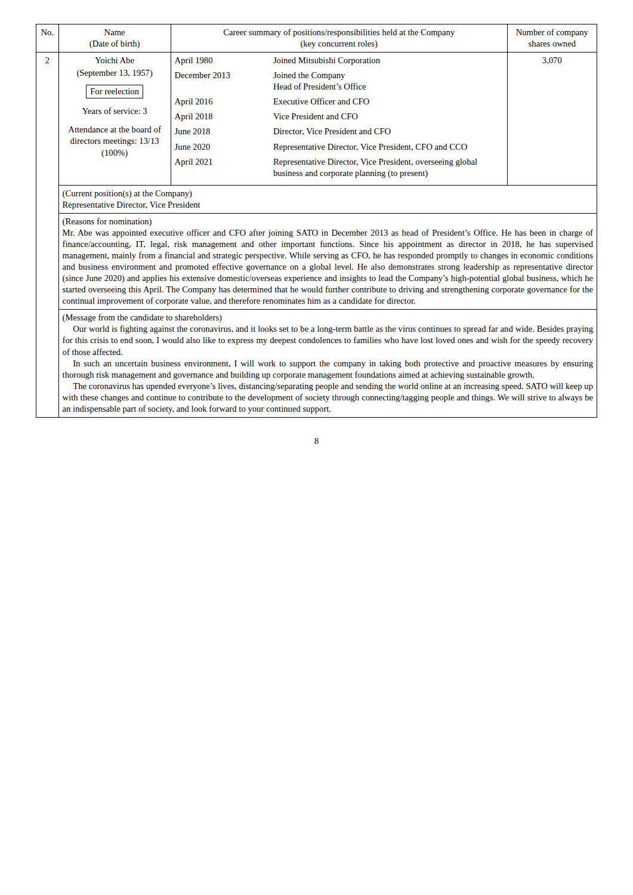| No. | Name (Date of birth) | Career summary of positions/responsibilities held at the Company (key concurrent roles) | Number of company shares owned |
| --- | --- | --- | --- |
| 2 | Yoichi Abe (September 13, 1957) For reelection Years of service: 3 Attendance at the board of directors meetings: 13/13 (100%) | / April 1980 / Joined Mitsubishi Corporation / / December 2013 / Joined the Company Head of President’s Office / / April 2016 / Executive Officer and CFO / / April 2018 / Vice President and CFO / / June 2018 / Director, Vice President and CFO / / June 2020 / Representative Director, Vice President, CFO and CCO / / April 2021 / Representative Director, Vice President, overseeing global business and corporate planning (to present) / | 3,070 |
| (Current position(s) at the Company) Representative Director, Vice President |
| (Reasons for nomination) Mr. Abe was appointed executive officer and CFO after joining SATO in December 2013 as head of President’s Office. He has been in charge of finance/accounting, IT, legal, risk management and other important functions. Since his appointment as director in 2018, he has supervised management, mainly from a financial and strategic perspective. While serving as CFO, he has responded promptly to changes in economic conditions and business environment and promoted effective governance on a global level. He also demonstrates strong leadership as representative director (since June 2020) and applies his extensive domestic/overseas experience and insights to lead the Company’s high-potential global business, which he started overseeing this April. The Company has determined that he would further contribute to driving and strengthening corporate governance for the continual improvement of corporate value, and therefore renominates him as a candidate for director. |
| (Message from the candidate to shareholders) Our world is fighting against the coronavirus, and it looks set to be a long-term battle as the virus continues to spread far and wide. Besides praying for this crisis to end soon, I would also like to express my deepest condolences to families who have lost loved ones and wish for the speedy recovery of those affected. In such an uncertain business environment, I will work to support the company in taking both protective and proactive measures by ensuring thorough risk management and governance and building up corporate management foundations aimed at achieving sustainable growth. The coronavirus has upended everyone’s lives, distancing/separating people and sending the world online at an increasing speed. SATO will keep up with these changes and continue to contribute to the development of society through connecting/tagging people and things. We will strive to always be an indispensable part of society, and look forward to your continued support. |
8